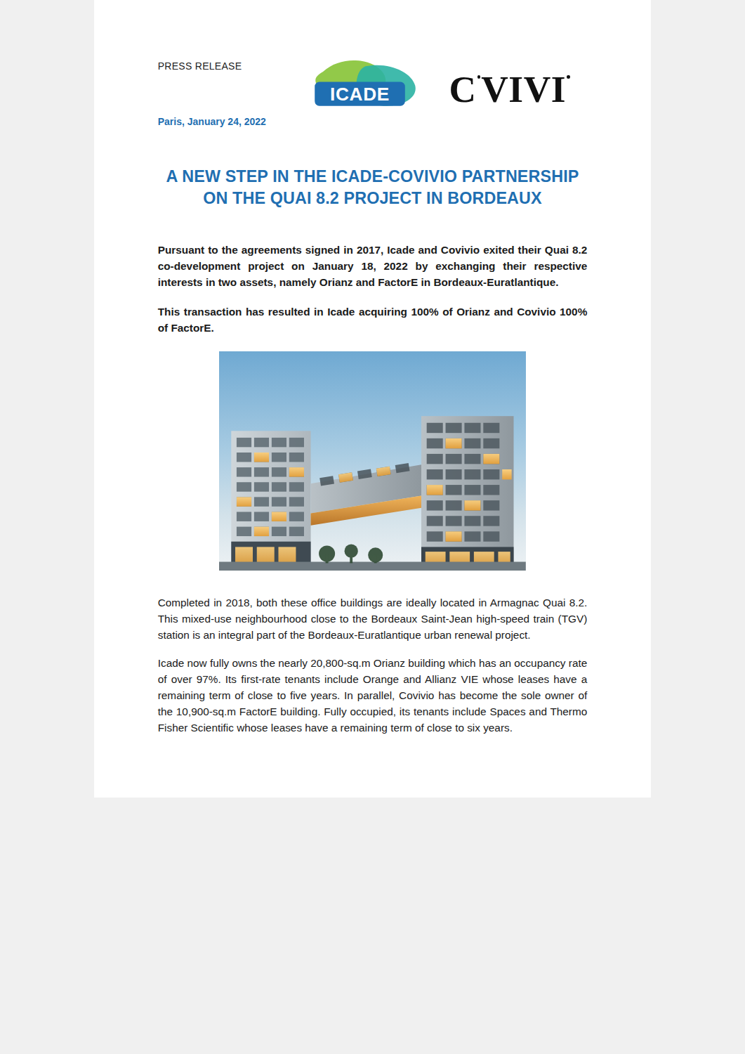PRESS RELEASE
Paris, January 24, 2022
ICADE Desirable places to live
C VIVI
A NEW STEP IN THE ICADE-COVIVIO PARTNERSHIP
ON THE QUAI 8.2 PROJECT IN BORDEAUX
Pursuant to the agreements signed in 2017, Icade and Covivio exited their Quai 8.2 co-development project on January 18, 2022 by exchanging their respective interests in two assets, namely Orianz and FactorE in Bordeaux-Euratlantique.
This transaction has resulted in Icade acquiring 100% of Orianz and Covivio 100% of FactorE.
Completed in 2018, both these office buildings are ideally located in Armagnac Quai 8.2. This mixed-use neighbourhood close to the Bordeaux Saint-Jean high-speed train (TGV) station is an integral part of the Bordeaux-Euratlantique urban renewal project.
Icade now fully owns the nearly 20,800-sq.m Orianz building which has an occupancy rate of over 97%. Its first-rate tenants include Orange and Allianz VIE whose leases have a remaining term of close to five years. In parallel, Covivio has become the sole owner of the 10,900-sq.m FactorE building. Fully occupied, its tenants include Spaces and Thermo Fisher Scientific whose leases have a remaining term of close to six years.